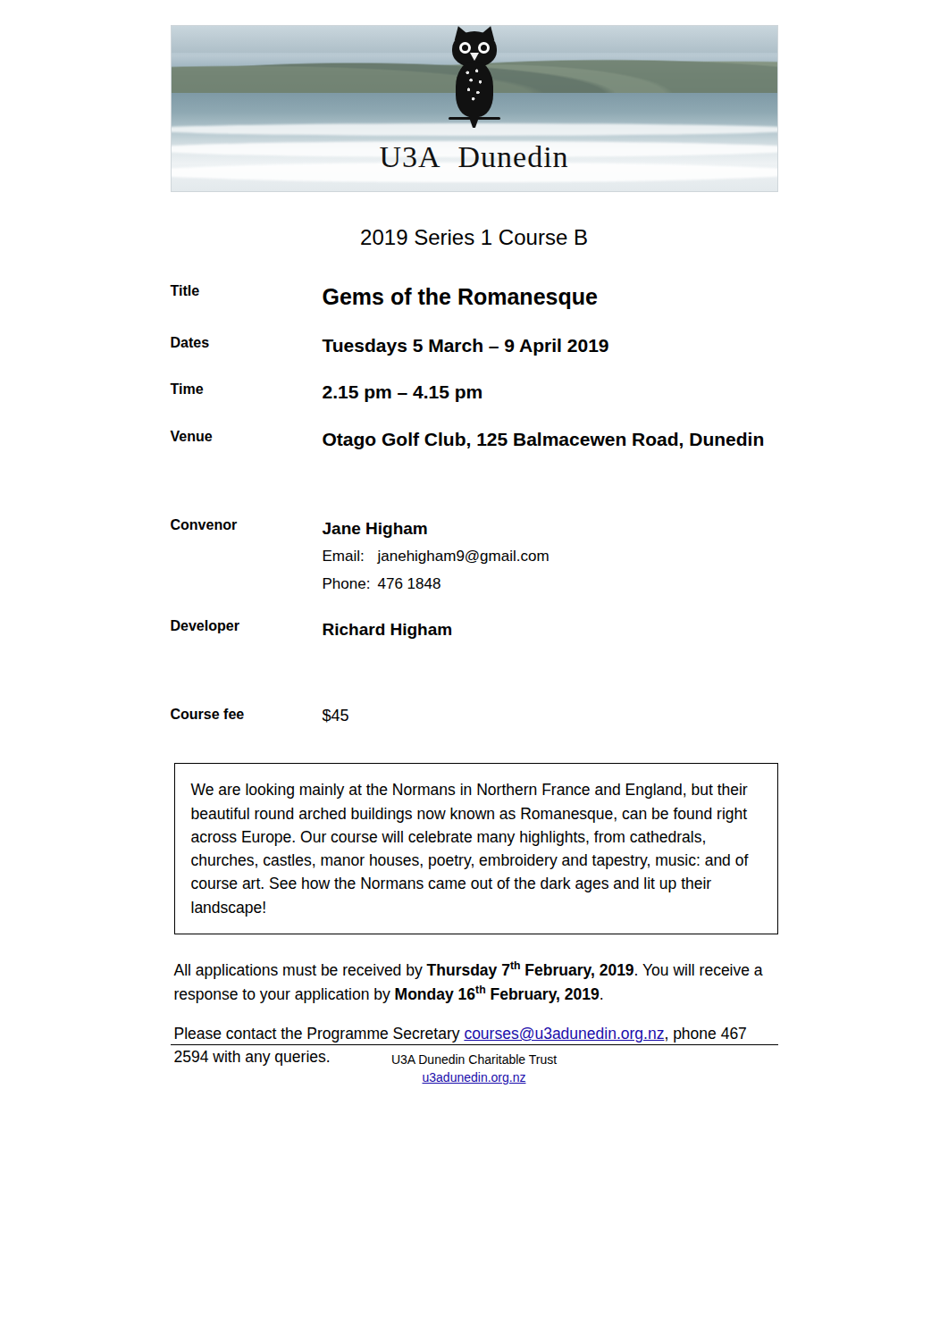U3A Dunedin
2019 Series 1 Course B
| Title | Gems of the Romanesque |
| Dates | Tuesdays 5 March – 9 April 2019 |
| Time | 2.15 pm – 4.15 pm |
| Venue | Otago Golf Club, 125 Balmacewen Road, Dunedin |
| Convenor | Jane Higham Email: janehigham9@gmail.com Phone: 476 1848 |
| Developer | Richard Higham |
| Course fee | $45 |
We are looking mainly at the Normans in Northern France and England, but their beautiful round arched buildings now known as Romanesque, can be found right across Europe. Our course will celebrate many highlights, from cathedrals, churches, castles, manor houses, poetry, embroidery and tapestry, music: and of course art. See how the Normans came out of the dark ages and lit up their landscape!
All applications must be received by Thursday 7th February, 2019. You will receive a response to your application by Monday 16th February, 2019.
Please contact the Programme Secretary courses@u3adunedin.org.nz, phone 467 2594 with any queries.
U3A Dunedin Charitable Trust
u3adunedin.org.nz